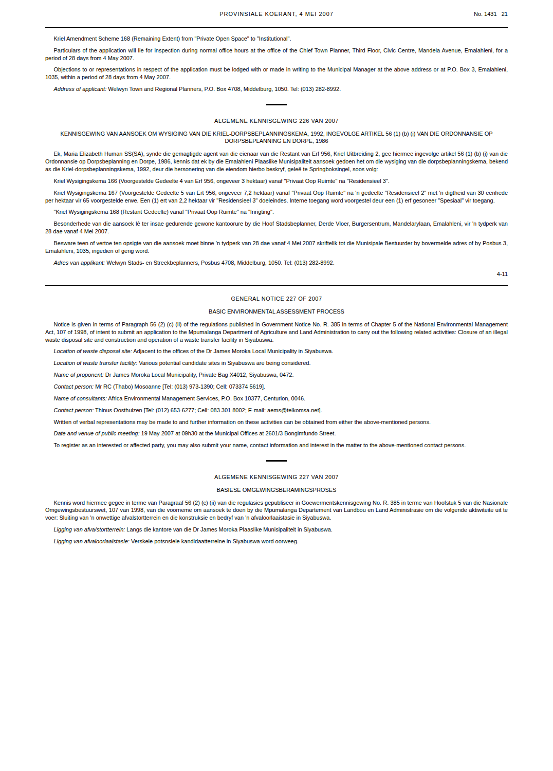PROVINSIALE KOERANT, 4 MEI 2007 No. 1431 21
Kriel Amendment Scheme 168 (Remaining Extent) from "Private Open Space" to "Institutional".
Particulars of the application will lie for inspection during normal office hours at the office of the Chief Town Planner, Third Floor, Civic Centre, Mandela Avenue, Emalahleni, for a period of 28 days from 4 May 2007.
Objections to or representations in respect of the application must be lodged with or made in writing to the Municipal Manager at the above address or at P.O. Box 3, Emalahleni, 1035, within a period of 28 days from 4 May 2007.
Address of applicant: Welwyn Town and Regional Planners, P.O. Box 4708, Middelburg, 1050. Tel: (013) 282-8992.
ALGEMENE KENNISGEWING 226 VAN 2007
KENNISGEWING VAN AANSOEK OM WYSIGING VAN DIE KRIEL-DORPSBEPLANNINGSKEMA, 1992, INGEVOLGE ARTIKEL 56 (1) (b) (i) VAN DIE ORDONNANSIE OP DORPSBEPLANNING EN DORPE, 1986
Ek, Maria Elizabeth Human SS(SA), synde die gemagtigde agent van die eienaar van die Restant van Erf 956, Kriel Uitbreiding 2, gee hiermee ingevolge artikel 56 (1) (b) (i) van die Ordonnansie op Dorpsbeplanning en Dorpe, 1986, kennis dat ek by die Emalahleni Plaaslike Munisipaliteit aansoek gedoen het om die wysiging van die dorpsbeplanningskema, bekend as die Kriel-dorpsbeplanningskema, 1992, deur die hersonering van die eiendom hierbo beskryf, geleë te Springboksingel, soos volg:
Kriel Wysigingskema 166 (Voorgestelde Gedeelte 4 van Erf 956, ongeveer 3 hektaar) vanaf "Privaat Oop Ruimte" na "Residensieel 3".
Kriel Wysigingskema 167 (Voorgestelde Gedeelte 5 van Ert 956, ongeveer 7,2 hektaar) vanaf "Privaat Oop Ruimte" na 'n gedeelte "Residensieel 2" met 'n digtheid van 30 eenhede per hektaar vir 65 voorgestelde erwe. Een (1) ert van 2,2 hektaar vir "Residensieel 3" doeleindes. Interne toegang word voorgestel deur een (1) erf gesoneer "Spesiaal" vir toegang.
"Kriel Wysigingskema 168 (Restant Gedeelte) vanaf "Privaat Oop Ruimte" na "Inrigting".
Besonderhede van die aansoek lê ter insae gedurende gewone kantoorure by die Hoof Stadsbeplanner, Derde Vloer, Burgersentrum, Mandelarylaan, Emalahleni, vir 'n tydperk van 28 dae vanaf 4 Mei 2007.
Besware teen of vertoe ten opsigte van die aansoek moet binne 'n tydperk van 28 dae vanaf 4 Mei 2007 skriftelik tot die Munisipale Bestuurder by bovermelde adres of by Posbus 3, Emalahleni, 1035, ingedien of gerig word.
Adres van applikant: Welwyn Stads- en Streekbeplanners, Posbus 4708, Middelburg, 1050. Tel: (013) 282-8992.
4-11
GENERAL NOTICE 227 OF 2007
BASIC ENVIRONMENTAL ASSESSMENT PROCESS
Notice is given in terms of Paragraph 56 (2) (c) (ii) of the regulations published in Government Notice No. R. 385 in terms of Chapter 5 of the National Environmental Management Act, 107 of 1998, of intent to submit an application to the Mpumalanga Department of Agriculture and Land Administration to carry out the following related activities: Closure of an illegal waste disposal site and construction and operation of a waste transfer facility in Siyabuswa.
Location of waste disposal site: Adjacent to the offices of the Dr James Moroka Local Municipality in Siyabuswa.
Location of waste transfer facility: Various potential candidate sites in Siyabuswa are being considered.
Name of proponent: Dr James Moroka Local Municipality, Private Bag X4012, Siyabuswa, 0472.
Contact person: Mr RC (Thabo) Mosoanne [Tel: (013) 973-1390; Cell: 073374 5619].
Name of consultants: Africa Environmental Management Services, P.O. Box 10377, Centurion, 0046.
Contact person: Thinus Oosthuizen [Tel: (012) 653-6277; Cell: 083 301 8002; E-mail: aems@telkomsa.net].
Written of verbal representations may be made to and further information on these activities can be obtained from either the above-mentioned persons.
Date and venue of public meeting: 19 May 2007 at 09h30 at the Municipal Offices at 2601/3 Bongimfundo Street.
To register as an interested or affected party, you may also submit your name, contact information and interest in the matter to the above-mentioned contact persons.
ALGEMENE KENNISGEWING 227 VAN 2007
BASIESE OMGEWINGSBERAMINGSPROSES
Kennis word hiermee gegee in terme van Paragraaf 56 (2) (c) (ii) van die regulasies gepubliseer in Goewermentskennisgewing No. R. 385 in terme van Hoofstuk 5 van die Nasionale Omgewingsbestuurswet, 107 van 1998, van die voorneme om aansoek te doen by die Mpumalanga Departement van Landbou en Land Administrasie om die volgende aktiwiteite uit te voer: Sluiting van 'n onwettige afvalstortterrein en die konstruksie en bedryf van 'n afvaloorlaaistasie in Siyabuswa.
Ligging van afva/stortterrein: Langs die kantore van die Dr James Moroka Plaaslike Munisipaliteit in Siyabuswa.
Ligging van afvaloorlaaistasie: Verskeie potsnsiele kandidaatterreine in Siyabuswa word oorweeg.